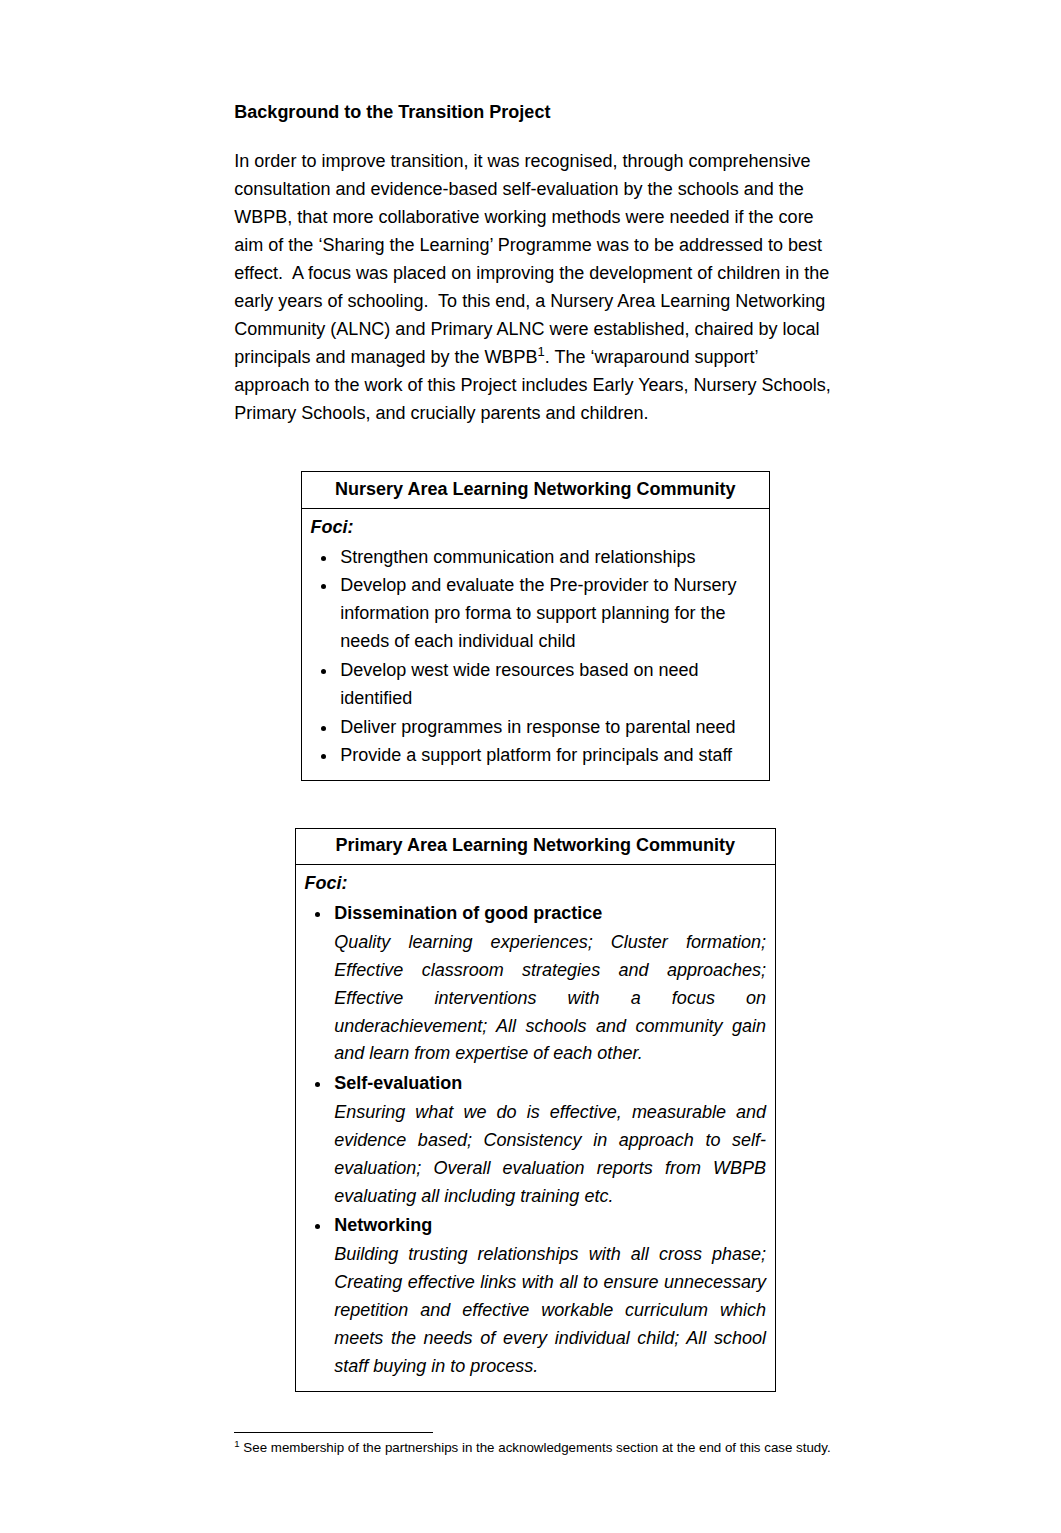Background to the Transition Project
In order to improve transition, it was recognised, through comprehensive consultation and evidence-based self-evaluation by the schools and the WBPB, that more collaborative working methods were needed if the core aim of the ‘Sharing the Learning’ Programme was to be addressed to best effect. A focus was placed on improving the development of children in the early years of schooling. To this end, a Nursery Area Learning Networking Community (ALNC) and Primary ALNC were established, chaired by local principals and managed by the WBPB1. The ‘wraparound support’ approach to the work of this Project includes Early Years, Nursery Schools, Primary Schools, and crucially parents and children.
Nursery Area Learning Networking Community
Foci:
Strengthen communication and relationships
Develop and evaluate the Pre-provider to Nursery information pro forma to support planning for the needs of each individual child
Develop west wide resources based on need identified
Deliver programmes in response to parental need
Provide a support platform for principals and staff
Primary Area Learning Networking Community
Foci:
Dissemination of good practice Quality learning experiences; Cluster formation; Effective classroom strategies and approaches; Effective interventions with a focus on underachievement; All schools and community gain and learn from expertise of each other.
Self-evaluation Ensuring what we do is effective, measurable and evidence based; Consistency in approach to self-evaluation; Overall evaluation reports from WBPB evaluating all including training etc.
Networking Building trusting relationships with all cross phase; Creating effective links with all to ensure unnecessary repetition and effective workable curriculum which meets the needs of every individual child; All school staff buying in to process.
1 See membership of the partnerships in the acknowledgements section at the end of this case study.